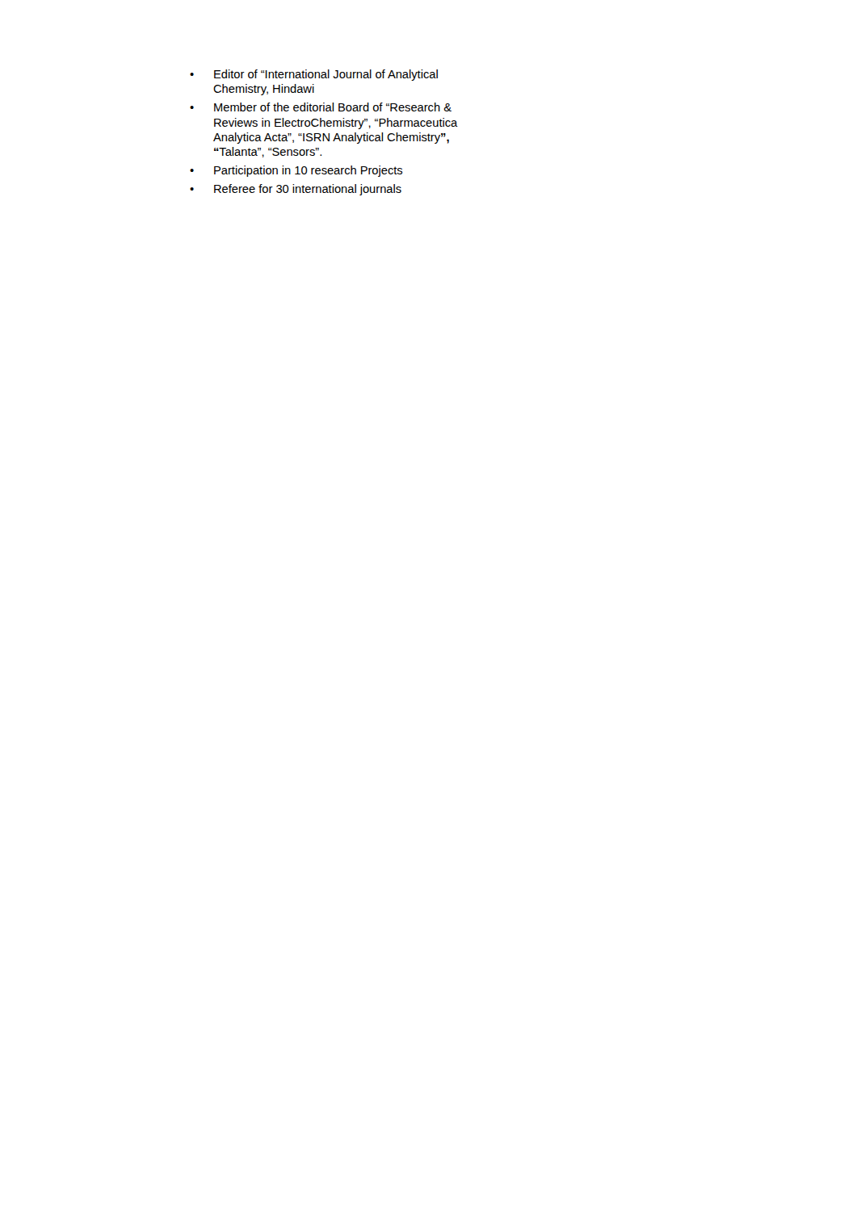Editor of “International Journal of Analytical Chemistry, Hindawi
Member of the editorial Board of “Research & Reviews in ElectroChemistry”, “Pharmaceutica Analytica Acta”, “ISRN Analytical Chemistry”, “Talanta”, “Sensors”.
Participation in 10 research Projects
Referee for 30 international journals